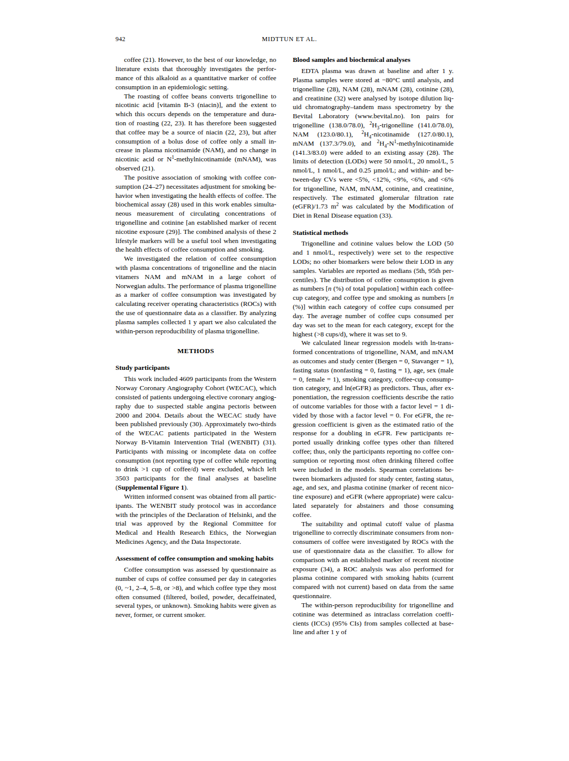942 Midttun et al.
coffee (21). However, to the best of our knowledge, no literature exists that thoroughly investigates the performance of this alkaloid as a quantitative marker of coffee consumption in an epidemiologic setting.
The roasting of coffee beans converts trigonelline to nicotinic acid [vitamin B-3 (niacin)], and the extent to which this occurs depends on the temperature and duration of roasting (22, 23). It has therefore been suggested that coffee may be a source of niacin (22, 23), but after consumption of a bolus dose of coffee only a small increase in plasma nicotinamide (NAM), and no change in nicotinic acid or N1-methylnicotinamide (mNAM), was observed (21).
The positive association of smoking with coffee consumption (24–27) necessitates adjustment for smoking behavior when investigating the health effects of coffee. The biochemical assay (28) used in this work enables simultaneous measurement of circulating concentrations of trigonelline and cotinine [an established marker of recent nicotine exposure (29)]. The combined analysis of these 2 lifestyle markers will be a useful tool when investigating the health effects of coffee consumption and smoking.
We investigated the relation of coffee consumption with plasma concentrations of trigonelline and the niacin vitamers NAM and mNAM in a large cohort of Norwegian adults. The performance of plasma trigonelline as a marker of coffee consumption was investigated by calculating receiver operating characteristics (ROCs) with the use of questionnaire data as a classifier. By analyzing plasma samples collected 1 y apart we also calculated the within-person reproducibility of plasma trigonelline.
METHODS
Study participants
This work included 4609 participants from the Western Norway Coronary Angiography Cohort (WECAC), which consisted of patients undergoing elective coronary angiography due to suspected stable angina pectoris between 2000 and 2004. Details about the WECAC study have been published previously (30). Approximately two-thirds of the WECAC patients participated in the Western Norway B-Vitamin Intervention Trial (WENBIT) (31). Participants with missing or incomplete data on coffee consumption (not reporting type of coffee while reporting to drink >1 cup of coffee/d) were excluded, which left 3503 participants for the final analyses at baseline (Supplemental Figure 1).
Written informed consent was obtained from all participants. The WENBIT study protocol was in accordance with the principles of the Declaration of Helsinki, and the trial was approved by the Regional Committee for Medical and Health Research Ethics, the Norwegian Medicines Agency, and the Data Inspectorate.
Assessment of coffee consumption and smoking habits
Coffee consumption was assessed by questionnaire as number of cups of coffee consumed per day in categories (0, ~1, 2–4, 5–8, or >8), and which coffee type they most often consumed (filtered, boiled, powder, decaffeinated, several types, or unknown). Smoking habits were given as never, former, or current smoker.
Blood samples and biochemical analyses
EDTA plasma was drawn at baseline and after 1 y. Plasma samples were stored at −80°C until analysis, and trigonelline (28), NAM (28), mNAM (28), cotinine (28), and creatinine (32) were analysed by isotope dilution liquid chromatography–tandem mass spectrometry by the Bevital Laboratory (www.bevital.no). Ion pairs for trigonelline (138.0/78.0), 2H3-trigonelline (141.0/78.0), NAM (123.0/80.1), 2H4-nicotinamide (127.0/80.1), mNAM (137.3/79.0), and 2H4-N1-methylnicotinamide (141.3/83.0) were added to an existing assay (28). The limits of detection (LODs) were 50 nmol/L, 20 nmol/L, 5 nmol/L, 1 nmol/L, and 0.25 µmol/L; and within- and between-day CVs were <5%, <12%, <9%, <6%, and <6% for trigonelline, NAM, mNAM, cotinine, and creatinine, respectively. The estimated glomerular filtration rate (eGFR)/1.73 m2 was calculated by the Modification of Diet in Renal Disease equation (33).
Statistical methods
Trigonelline and cotinine values below the LOD (50 and 1 nmol/L, respectively) were set to the respective LODs; no other biomarkers were below their LOD in any samples. Variables are reported as medians (5th, 95th percentiles). The distribution of coffee consumption is given as numbers [n (%) of total population] within each coffee-cup category, and coffee type and smoking as numbers [n (%)] within each category of coffee cups consumed per day. The average number of coffee cups consumed per day was set to the mean for each category, except for the highest (>8 cups/d), where it was set to 9.
We calculated linear regression models with ln-transformed concentrations of trigonelline, NAM, and mNAM as outcomes and study center (Bergen = 0, Stavanger = 1), fasting status (nonfasting = 0, fasting = 1), age, sex (male = 0, female = 1), smoking category, coffee-cup consumption category, and ln(eGFR) as predictors. Thus, after exponentiation, the regression coefficients describe the ratio of outcome variables for those with a factor level = 1 divided by those with a factor level = 0. For eGFR, the regression coefficient is given as the estimated ratio of the response for a doubling in eGFR. Few participants reported usually drinking coffee types other than filtered coffee; thus, only the participants reporting no coffee consumption or reporting most often drinking filtered coffee were included in the models. Spearman correlations between biomarkers adjusted for study center, fasting status, age, and sex, and plasma cotinine (marker of recent nicotine exposure) and eGFR (where appropriate) were calculated separately for abstainers and those consuming coffee.
The suitability and optimal cutoff value of plasma trigonelline to correctly discriminate consumers from nonconsumers of coffee were investigated by ROCs with the use of questionnaire data as the classifier. To allow for comparison with an established marker of recent nicotine exposure (34), a ROC analysis was also performed for plasma cotinine compared with smoking habits (current compared with not current) based on data from the same questionnaire.
The within-person reproducibility for trigonelline and cotinine was determined as intraclass correlation coefficients (ICCs) (95% CIs) from samples collected at baseline and after 1 y of